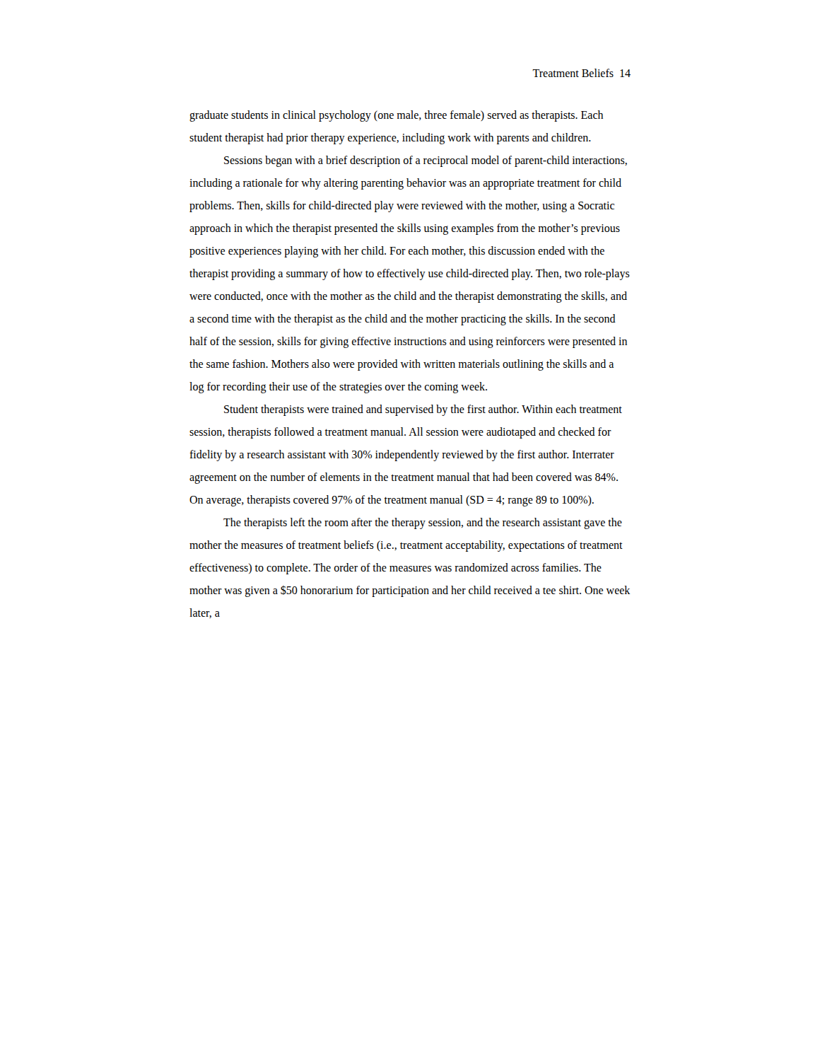Treatment Beliefs 14
graduate students in clinical psychology (one male, three female) served as therapists. Each student therapist had prior therapy experience, including work with parents and children.
Sessions began with a brief description of a reciprocal model of parent-child interactions, including a rationale for why altering parenting behavior was an appropriate treatment for child problems. Then, skills for child-directed play were reviewed with the mother, using a Socratic approach in which the therapist presented the skills using examples from the mother’s previous positive experiences playing with her child. For each mother, this discussion ended with the therapist providing a summary of how to effectively use child-directed play. Then, two role-plays were conducted, once with the mother as the child and the therapist demonstrating the skills, and a second time with the therapist as the child and the mother practicing the skills. In the second half of the session, skills for giving effective instructions and using reinforcers were presented in the same fashion. Mothers also were provided with written materials outlining the skills and a log for recording their use of the strategies over the coming week.
Student therapists were trained and supervised by the first author. Within each treatment session, therapists followed a treatment manual. All session were audiotaped and checked for fidelity by a research assistant with 30% independently reviewed by the first author. Interrater agreement on the number of elements in the treatment manual that had been covered was 84%. On average, therapists covered 97% of the treatment manual (SD = 4; range 89 to 100%).
The therapists left the room after the therapy session, and the research assistant gave the mother the measures of treatment beliefs (i.e., treatment acceptability, expectations of treatment effectiveness) to complete. The order of the measures was randomized across families. The mother was given a $50 honorarium for participation and her child received a tee shirt. One week later, a